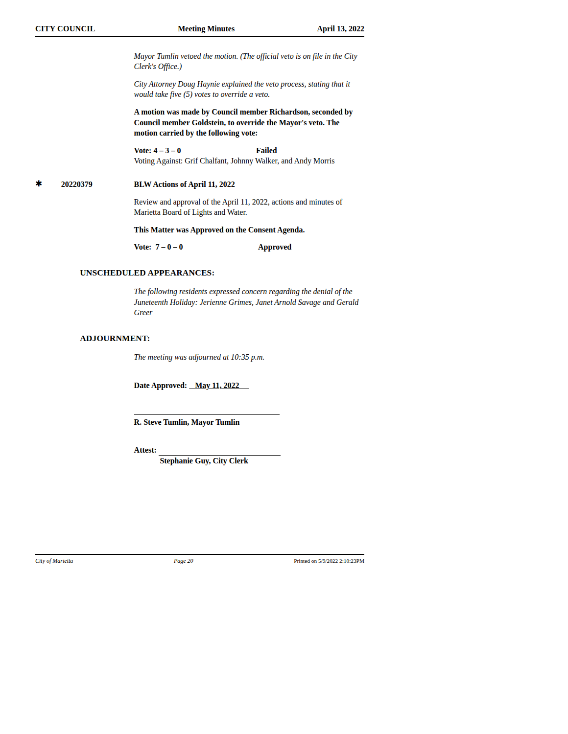City Council
Meeting Minutes
April 13, 2022
Mayor Tumlin vetoed the motion. (The official veto is on file in the City Clerk's Office.)
City Attorney Doug Haynie explained the veto process, stating that it would take five (5) votes to override a veto.
A motion was made by Council member Richardson, seconded by Council member Goldstein, to override the Mayor's veto. The motion carried by the following vote:
Vote: 4 – 3 – 0 Failed
Voting Against: Grif Chalfant, Johnny Walker, and Andy Morris
✱
20220379
BLW Actions of April 11, 2022
Review and approval of the April 11, 2022, actions and minutes of Marietta Board of Lights and Water.
This Matter was Approved on the Consent Agenda.
Vote: 7 – 0 – 0 Approved
UNSCHEDULED APPEARANCES:
The following residents expressed concern regarding the denial of the Juneteenth Holiday: Jerienne Grimes, Janet Arnold Savage and Gerald Greer
ADJOURNMENT:
The meeting was adjourned at 10:35 p.m.
Date Approved: May 11, 2022
R. Steve Tumlin, Mayor Tumlin
Attest:
Stephanie Guy, City Clerk
City of Marietta
Page 20
Printed on 5/9/2022 2:10:23PM